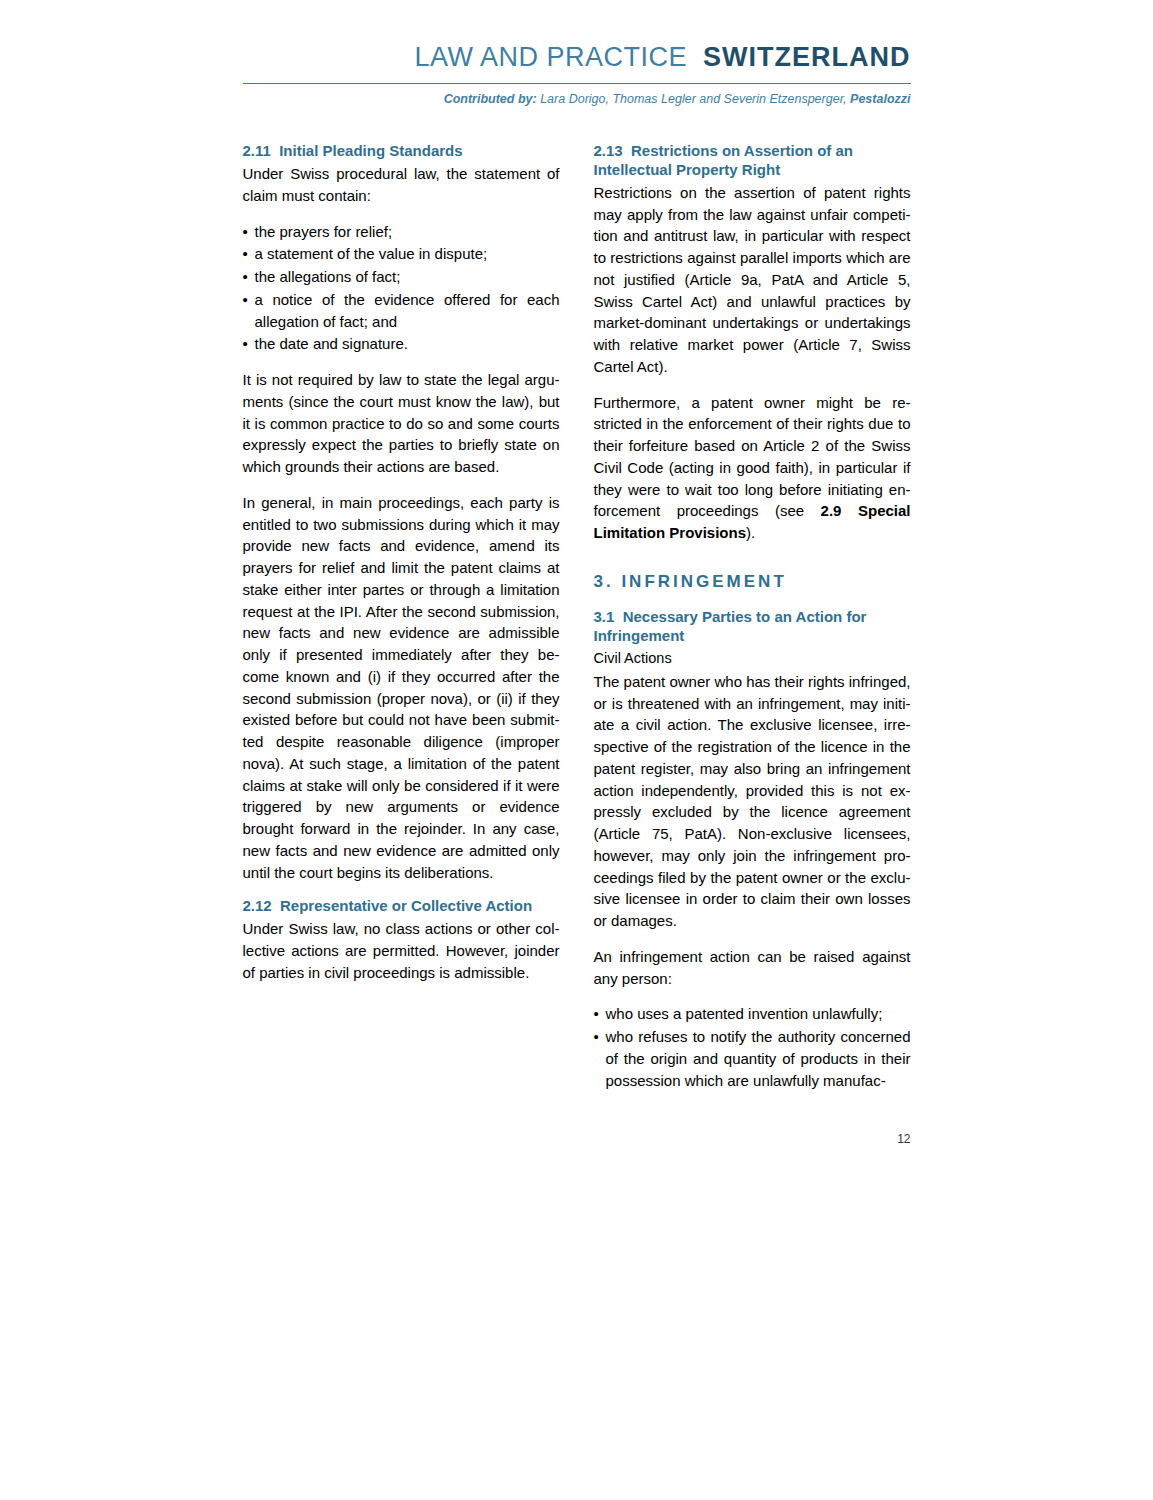LAW AND PRACTICE SWITZERLAND
Contributed by: Lara Dorigo, Thomas Legler and Severin Etzensperger, Pestalozzi
2.11 Initial Pleading Standards
Under Swiss procedural law, the statement of claim must contain:
the prayers for relief;
a statement of the value in dispute;
the allegations of fact;
a notice of the evidence offered for each allegation of fact; and
the date and signature.
It is not required by law to state the legal arguments (since the court must know the law), but it is common practice to do so and some courts expressly expect the parties to briefly state on which grounds their actions are based.
In general, in main proceedings, each party is entitled to two submissions during which it may provide new facts and evidence, amend its prayers for relief and limit the patent claims at stake either inter partes or through a limitation request at the IPI. After the second submission, new facts and new evidence are admissible only if presented immediately after they become known and (i) if they occurred after the second submission (proper nova), or (ii) if they existed before but could not have been submitted despite reasonable diligence (improper nova). At such stage, a limitation of the patent claims at stake will only be considered if it were triggered by new arguments or evidence brought forward in the rejoinder. In any case, new facts and new evidence are admitted only until the court begins its deliberations.
2.12 Representative or Collective Action
Under Swiss law, no class actions or other collective actions are permitted. However, joinder of parties in civil proceedings is admissible.
2.13 Restrictions on Assertion of an Intellectual Property Right
Restrictions on the assertion of patent rights may apply from the law against unfair competition and antitrust law, in particular with respect to restrictions against parallel imports which are not justified (Article 9a, PatA and Article 5, Swiss Cartel Act) and unlawful practices by market-dominant undertakings or undertakings with relative market power (Article 7, Swiss Cartel Act).
Furthermore, a patent owner might be restricted in the enforcement of their rights due to their forfeiture based on Article 2 of the Swiss Civil Code (acting in good faith), in particular if they were to wait too long before initiating enforcement proceedings (see 2.9 Special Limitation Provisions).
3. INFRINGEMENT
3.1 Necessary Parties to an Action for Infringement
Civil Actions
The patent owner who has their rights infringed, or is threatened with an infringement, may initiate a civil action. The exclusive licensee, irrespective of the registration of the licence in the patent register, may also bring an infringement action independently, provided this is not expressly excluded by the licence agreement (Article 75, PatA). Non-exclusive licensees, however, may only join the infringement proceedings filed by the patent owner or the exclusive licensee in order to claim their own losses or damages.
An infringement action can be raised against any person:
who uses a patented invention unlawfully;
who refuses to notify the authority concerned of the origin and quantity of products in their possession which are unlawfully manufac-
12